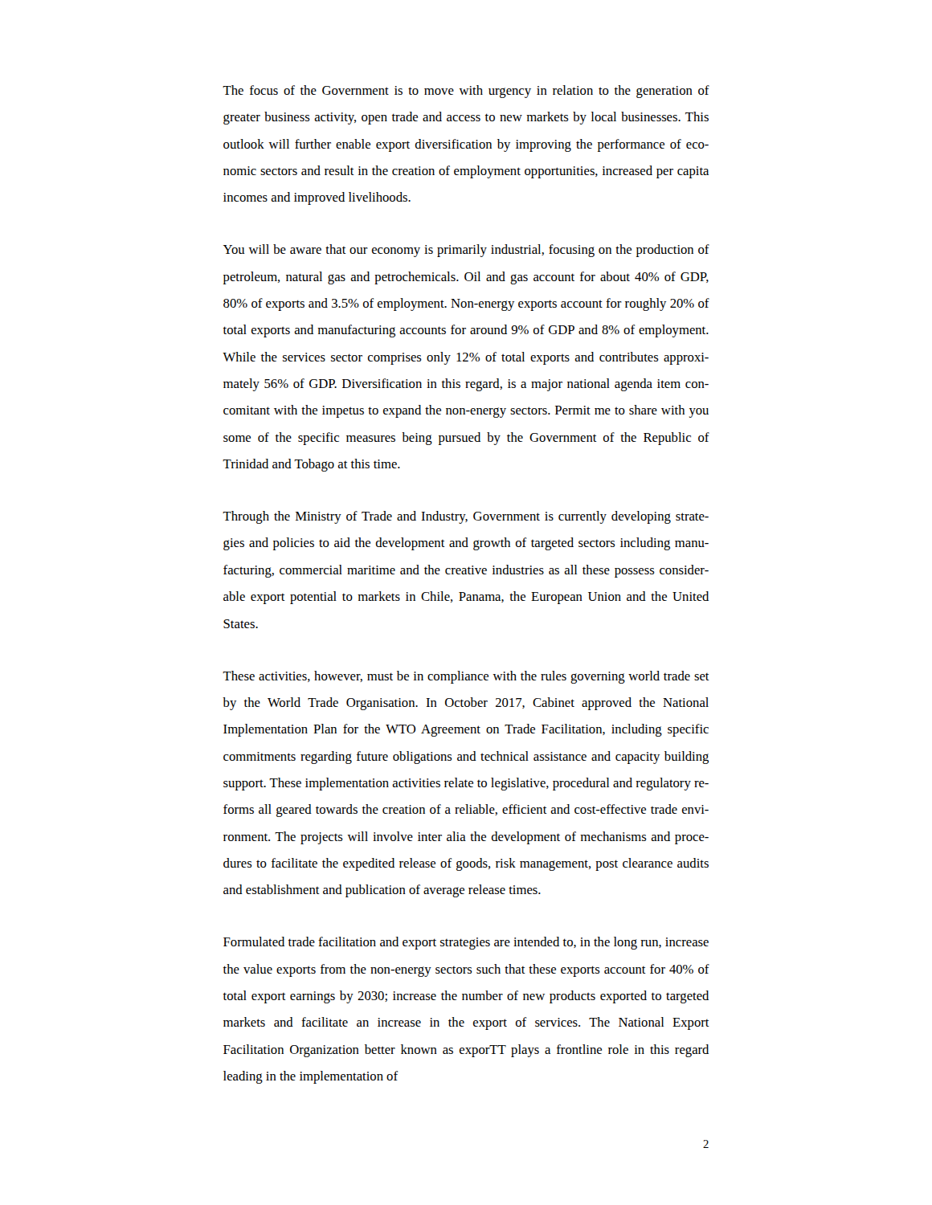The focus of the Government is to move with urgency in relation to the generation of greater business activity, open trade and access to new markets by local businesses. This outlook will further enable export diversification by improving the performance of economic sectors and result in the creation of employment opportunities, increased per capita incomes and improved livelihoods.
You will be aware that our economy is primarily industrial, focusing on the production of petroleum, natural gas and petrochemicals. Oil and gas account for about 40% of GDP, 80% of exports and 3.5% of employment. Non-energy exports account for roughly 20% of total exports and manufacturing accounts for around 9% of GDP and 8% of employment. While the services sector comprises only 12% of total exports and contributes approximately 56% of GDP. Diversification in this regard, is a major national agenda item concomitant with the impetus to expand the non-energy sectors. Permit me to share with you some of the specific measures being pursued by the Government of the Republic of Trinidad and Tobago at this time.
Through the Ministry of Trade and Industry, Government is currently developing strategies and policies to aid the development and growth of targeted sectors including manufacturing, commercial maritime and the creative industries as all these possess considerable export potential to markets in Chile, Panama, the European Union and the United States.
These activities, however, must be in compliance with the rules governing world trade set by the World Trade Organisation. In October 2017, Cabinet approved the National Implementation Plan for the WTO Agreement on Trade Facilitation, including specific commitments regarding future obligations and technical assistance and capacity building support. These implementation activities relate to legislative, procedural and regulatory reforms all geared towards the creation of a reliable, efficient and cost-effective trade environment. The projects will involve inter alia the development of mechanisms and procedures to facilitate the expedited release of goods, risk management, post clearance audits and establishment and publication of average release times.
Formulated trade facilitation and export strategies are intended to, in the long run, increase the value exports from the non-energy sectors such that these exports account for 40% of total export earnings by 2030; increase the number of new products exported to targeted markets and facilitate an increase in the export of services. The National Export Facilitation Organization better known as exporTT plays a frontline role in this regard leading in the implementation of
2